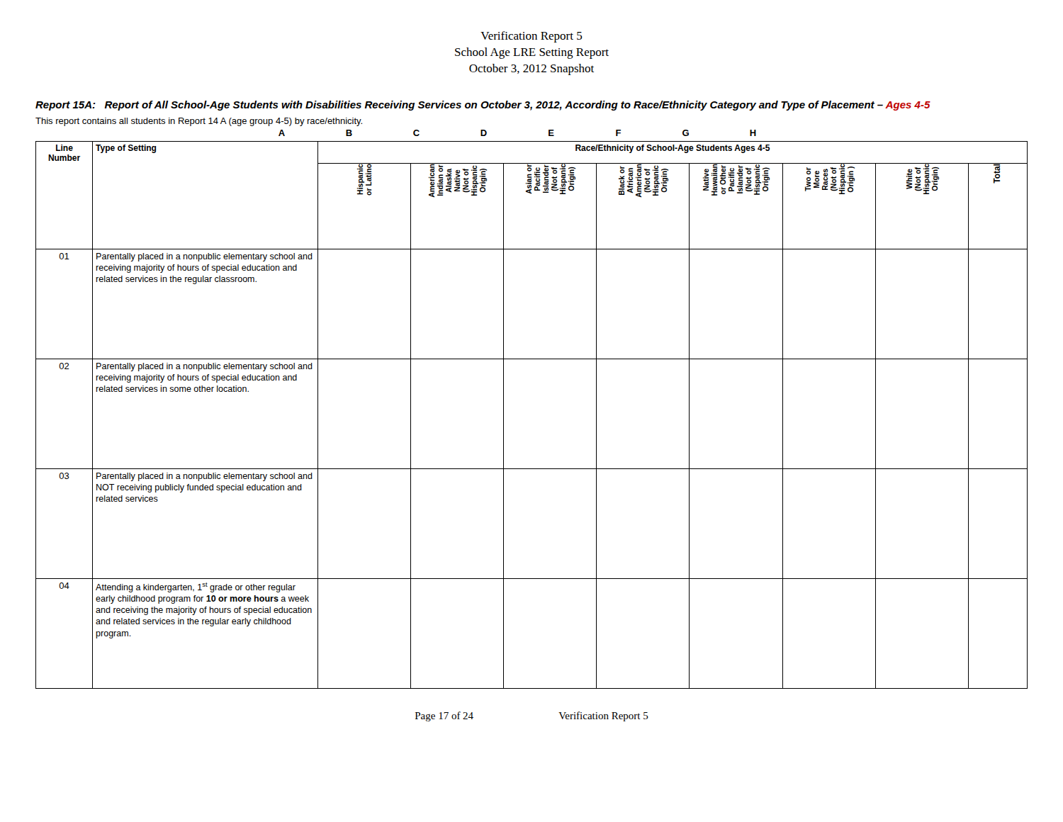Verification Report 5
School Age LRE Setting Report
October 3, 2012 Snapshot
Report 15A: Report of All School-Age Students with Disabilities Receiving Services on October 3, 2012, According to Race/Ethnicity Category and Type of Placement – Ages 4-5
This report contains all students in Report 14 A (age group 4-5) by race/ethnicity.
A B C D E F G H
| Line Number | Type of Setting | Race/Ethnicity of School-Age Students Ages 4-5 |
| --- | --- | --- |
| Hispanic or Latino | American Indian or Alaska Native (Not of Hispanic Origin) | Asian or Pacific Islander (Not of Hispanic Origin) | Black or African American (Not of Hispanic Origin) | Native Hawaiian or Other Pacific Islander (Not of Hispanic Origin) | Two or More Races (Not of Hispanic Origin ) | White (Not of Hispanic Origin) | Total |
| 01 | Parentally placed in a nonpublic elementary school and receiving majority of hours of special education and related services in the regular classroom. | | | | | | | | |
| 02 | Parentally placed in a nonpublic elementary school and receiving majority of hours of special education and related services in some other location. | | | | | | | | |
| 03 | Parentally placed in a nonpublic elementary school and NOT receiving publicly funded special education and related services | | | | | | | | |
| 04 | Attending a kindergarten, 1 st grade or other regular early childhood program for 10 or more hours a week and receiving the majority of hours of special education and related services in the regular early childhood program. | | | | | | | | |
Page 17 of 24 Verification Report 5